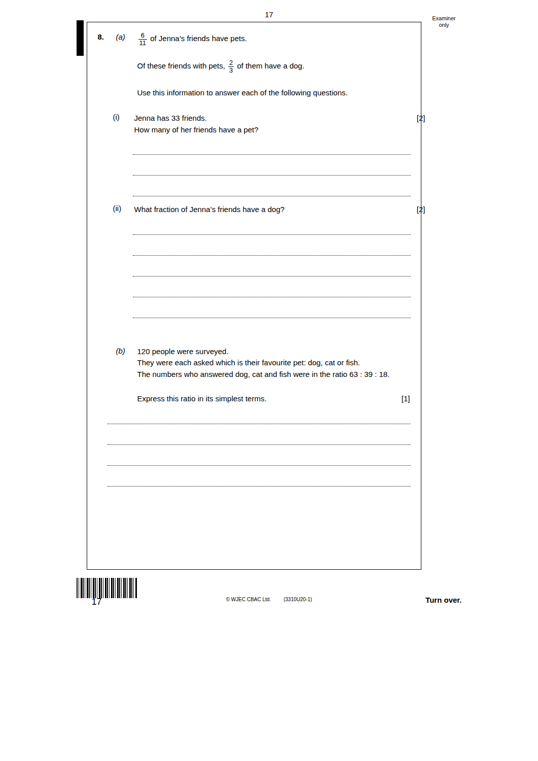17
Examiner
only
| 8. | (a) | 6 11 of Jenna’s friends have pets. Of these friends with pets, 2 3 of them have a dog. Use this information to answer each of the following questions. |
| (i) | [2] Jenna has 33 friends. How many of her friends have a pet? |
| (ii) | [2] What fraction of Jenna’s friends have a dog? |
| | (b) | 120 people were surveyed. They were each asked which is their favourite pet: dog, cat or fish. The numbers who answered dog, cat and fish were in the ratio 63 : 39 : 18. [1] Express this ratio in its simplest terms. |
17
© WJEC CBAC Ltd. (3310U20-1)
Turn over.